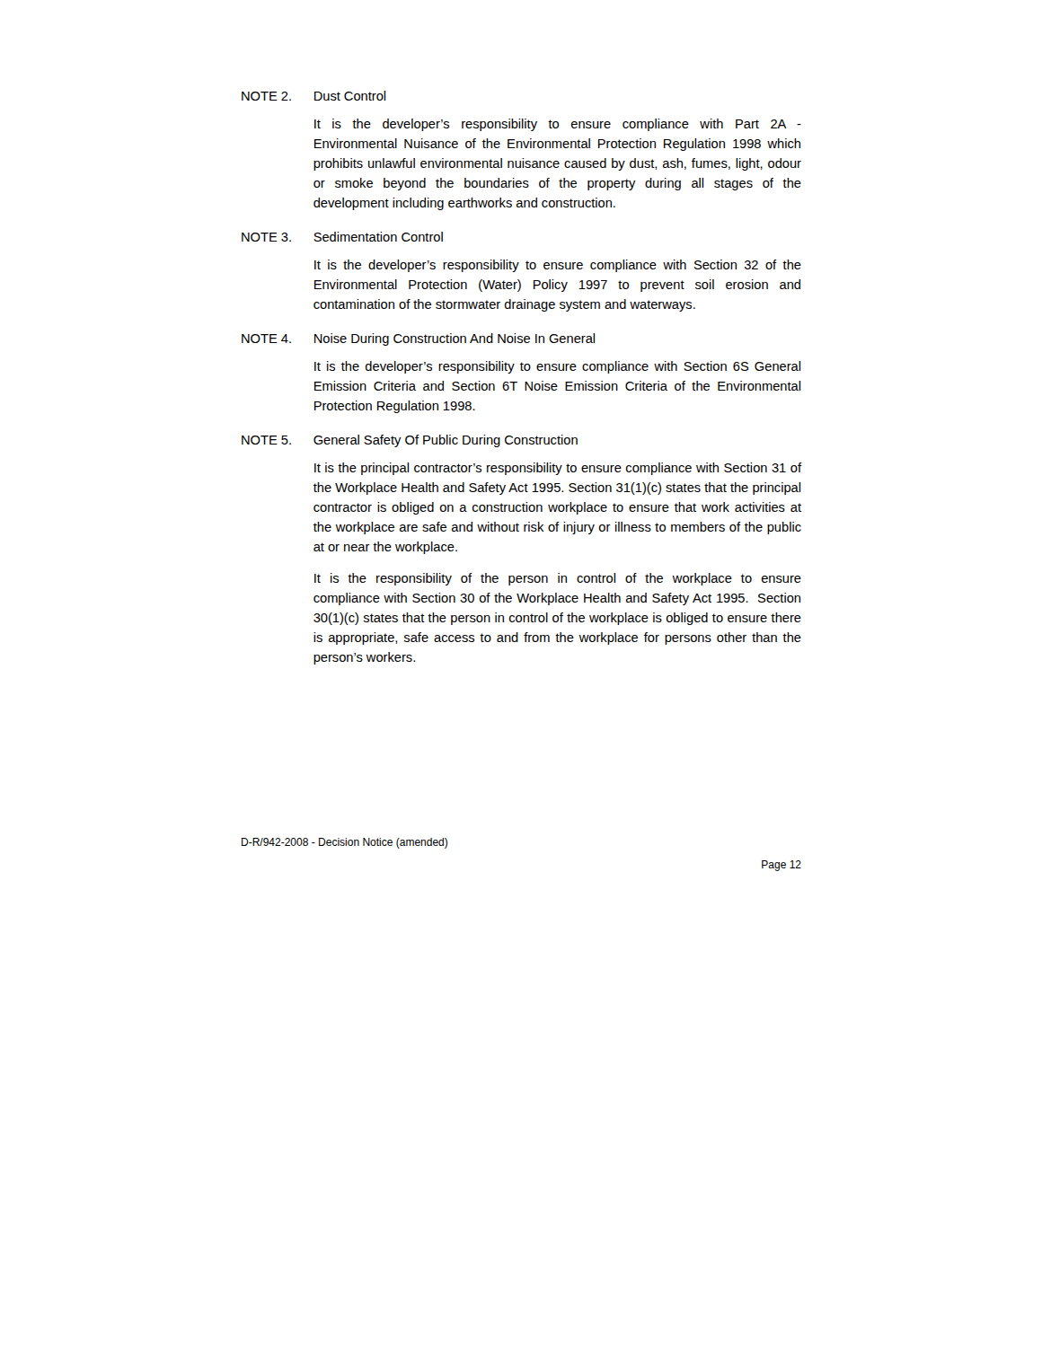NOTE 2.
Dust Control
It is the developer’s responsibility to ensure compliance with Part 2A - Environmental Nuisance of the Environmental Protection Regulation 1998 which prohibits unlawful environmental nuisance caused by dust, ash, fumes, light, odour or smoke beyond the boundaries of the property during all stages of the development including earthworks and construction.
NOTE 3.
Sedimentation Control
It is the developer’s responsibility to ensure compliance with Section 32 of the Environmental Protection (Water) Policy 1997 to prevent soil erosion and contamination of the stormwater drainage system and waterways.
NOTE 4.
Noise During Construction And Noise In General
It is the developer’s responsibility to ensure compliance with Section 6S General Emission Criteria and Section 6T Noise Emission Criteria of the Environmental Protection Regulation 1998.
NOTE 5.
General Safety Of Public During Construction
It is the principal contractor’s responsibility to ensure compliance with Section 31 of the Workplace Health and Safety Act 1995. Section 31(1)(c) states that the principal contractor is obliged on a construction workplace to ensure that work activities at the workplace are safe and without risk of injury or illness to members of the public at or near the workplace.
It is the responsibility of the person in control of the workplace to ensure compliance with Section 30 of the Workplace Health and Safety Act 1995. Section 30(1)(c) states that the person in control of the workplace is obliged to ensure there is appropriate, safe access to and from the workplace for persons other than the person’s workers.
D-R/942-2008 - Decision Notice (amended)
Page 12